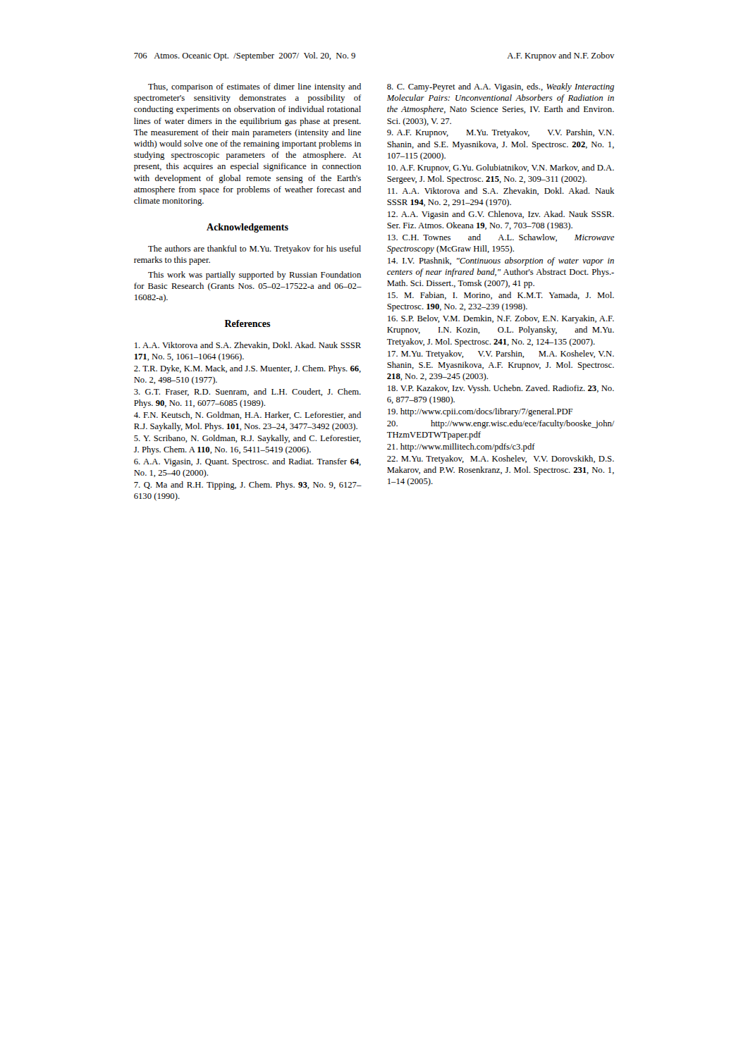706 Atmos. Oceanic Opt. /September 2007/ Vol. 20, No. 9 A.F. Krupnov and N.F. Zobov
Thus, comparison of estimates of dimer line intensity and spectrometer's sensitivity demonstrates a possibility of conducting experiments on observation of individual rotational lines of water dimers in the equilibrium gas phase at present. The measurement of their main parameters (intensity and line width) would solve one of the remaining important problems in studying spectroscopic parameters of the atmosphere. At present, this acquires an especial significance in connection with development of global remote sensing of the Earth's atmosphere from space for problems of weather forecast and climate monitoring.
Acknowledgements
The authors are thankful to M.Yu. Tretyakov for his useful remarks to this paper.
This work was partially supported by Russian Foundation for Basic Research (Grants Nos. 05–02–17522-a and 06–02–16082-a).
References
1. A.A. Viktorova and S.A. Zhevakin, Dokl. Akad. Nauk SSSR 171, No. 5, 1061–1064 (1966).
2. T.R. Dyke, K.M. Mack, and J.S. Muenter, J. Chem. Phys. 66, No. 2, 498–510 (1977).
3. G.T. Fraser, R.D. Suenram, and L.H. Coudert, J. Chem. Phys. 90, No. 11, 6077–6085 (1989).
4. F.N. Keutsch, N. Goldman, H.A. Harker, C. Leforestier, and R.J. Saykally, Mol. Phys. 101, Nos. 23–24, 3477–3492 (2003).
5. Y. Scribano, N. Goldman, R.J. Saykally, and C. Leforestier, J. Phys. Chem. A 110, No. 16, 5411–5419 (2006).
6. A.A. Vigasin, J. Quant. Spectrosc. and Radiat. Transfer 64, No. 1, 25–40 (2000).
7. Q. Ma and R.H. Tipping, J. Chem. Phys. 93, No. 9, 6127–6130 (1990).
8. C. Camy-Peyret and A.A. Vigasin, eds., Weakly Interacting Molecular Pairs: Unconventional Absorbers of Radiation in the Atmosphere, Nato Science Series, IV. Earth and Environ. Sci. (2003), V. 27.
9. A.F. Krupnov, M.Yu. Tretyakov, V.V. Parshin, V.N. Shanin, and S.E. Myasnikova, J. Mol. Spectrosc. 202, No. 1, 107–115 (2000).
10. A.F. Krupnov, G.Yu. Golubiatnikov, V.N. Markov, and D.A. Sergeev, J. Mol. Spectrosc. 215, No. 2, 309–311 (2002).
11. A.A. Viktorova and S.A. Zhevakin, Dokl. Akad. Nauk SSSR 194, No. 2, 291–294 (1970).
12. A.A. Vigasin and G.V. Chlenova, Izv. Akad. Nauk SSSR. Ser. Fiz. Atmos. Okeana 19, No. 7, 703–708 (1983).
13. C.H. Townes and A.L. Schawlow, Microwave Spectroscopy (McGraw Hill, 1955).
14. I.V. Ptashnik, "Continuous absorption of water vapor in centers of near infrared band," Author's Abstract Doct. Phys.-Math. Sci. Dissert., Tomsk (2007), 41 pp.
15. M. Fabian, I. Morino, and K.M.T. Yamada, J. Mol. Spectrosc. 190, No. 2, 232–239 (1998).
16. S.P. Belov, V.M. Demkin, N.F. Zobov, E.N. Karyakin, A.F. Krupnov, I.N. Kozin, O.L. Polyansky, and M.Yu. Tretyakov, J. Mol. Spectrosc. 241, No. 2, 124–135 (2007).
17. M.Yu. Tretyakov, V.V. Parshin, M.A. Koshelev, V.N. Shanin, S.E. Myasnikova, A.F. Krupnov, J. Mol. Spectrosc. 218, No. 2, 239–245 (2003).
18. V.P. Kazakov, Izv. Vyssh. Uchebn. Zaved. Radiofiz. 23, No. 6, 877–879 (1980).
19. http://www.cpii.com/docs/library/7/general.PDF
20. http://www.engr.wisc.edu/ece/faculty/booske_john/ THzmVEDTWTpaper.pdf
21. http://www.millitech.com/pdfs/c3.pdf
22. M.Yu. Tretyakov, M.A. Koshelev, V.V. Dorovskikh, D.S. Makarov, and P.W. Rosenkranz, J. Mol. Spectrosc. 231, No. 1, 1–14 (2005).